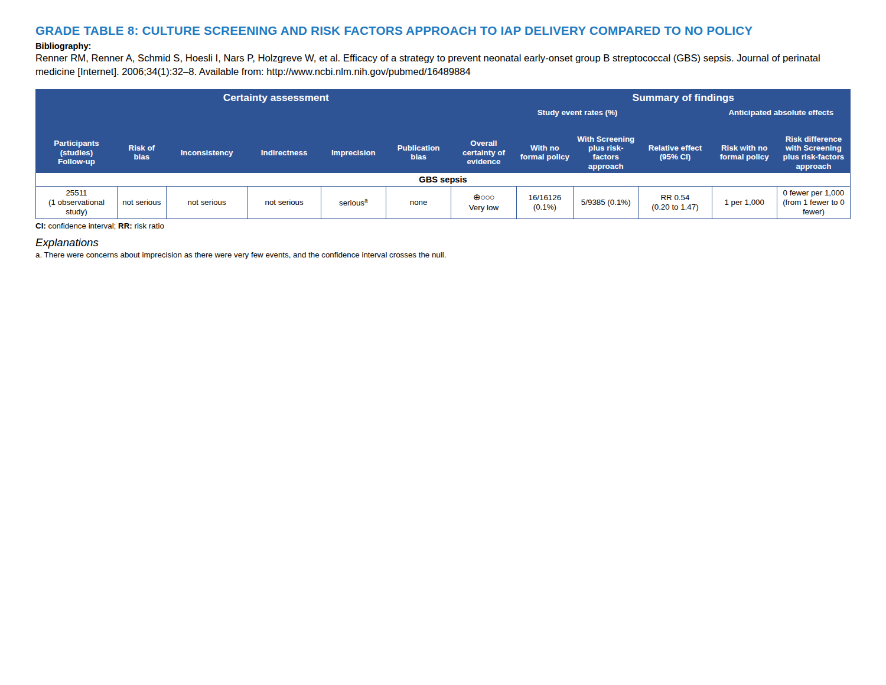Grade Table 8: Culture screening and risk factors approach to IAP delivery compared to no policy
Bibliography:
Renner RM, Renner A, Schmid S, Hoesli I, Nars P, Holzgreve W, et al. Efficacy of a strategy to prevent neonatal early-onset group B streptococcal (GBS) sepsis. Journal of perinatal medicine [Internet]. 2006;34(1):32–8. Available from: http://www.ncbi.nlm.nih.gov/pubmed/16489884
| Certainty assessment | Summary of findings |
| --- | --- |
| | | | | | | | Study event rates (%) | | Anticipated absolute effects |
| Participants (studies) Follow-up | Risk of bias | Inconsistency | Indirectness | Imprecision | Publication bias | Overall certainty of evidence | With no formal policy | With Screening plus risk-factors approach | Relative effect (95% CI) | Risk with no formal policy | Risk difference with Screening plus risk-factors approach |
| GBS sepsis |
| 25511 (1 observational study) | not serious | not serious | not serious | serious a | none | ⊕○○○ Very low | 16/16126 (0.1%) | 5/9385 (0.1%) | RR 0.54 (0.20 to 1.47) | 1 per 1,000 | 0 fewer per 1,000 (from 1 fewer to 0 fewer) |
CI: confidence interval; RR: risk ratio
Explanations
a. There were concerns about imprecision as there were very few events, and the confidence interval crosses the null.